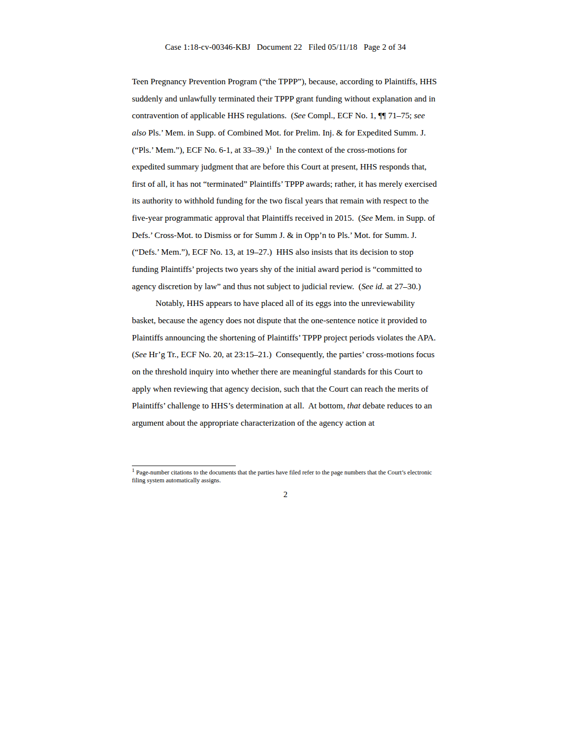Case 1:18-cv-00346-KBJ Document 22 Filed 05/11/18 Page 2 of 34
Teen Pregnancy Prevention Program (“the TPPP”), because, according to Plaintiffs, HHS suddenly and unlawfully terminated their TPPP grant funding without explanation and in contravention of applicable HHS regulations. (See Compl., ECF No. 1, ¶¶ 71–75; see also Pls.’ Mem. in Supp. of Combined Mot. for Prelim. Inj. & for Expedited Summ. J. (“Pls.’ Mem.”), ECF No. 6-1, at 33–39.)1 In the context of the cross-motions for expedited summary judgment that are before this Court at present, HHS responds that, first of all, it has not “terminated” Plaintiffs’ TPPP awards; rather, it has merely exercised its authority to withhold funding for the two fiscal years that remain with respect to the five-year programmatic approval that Plaintiffs received in 2015. (See Mem. in Supp. of Defs.’ Cross-Mot. to Dismiss or for Summ J. & in Opp’n to Pls.’ Mot. for Summ. J. (“Defs.’ Mem.”), ECF No. 13, at 19–27.) HHS also insists that its decision to stop funding Plaintiffs’ projects two years shy of the initial award period is “committed to agency discretion by law” and thus not subject to judicial review. (See id. at 27–30.)
Notably, HHS appears to have placed all of its eggs into the unreviewability basket, because the agency does not dispute that the one-sentence notice it provided to Plaintiffs announcing the shortening of Plaintiffs’ TPPP project periods violates the APA. (See Hr’g Tr., ECF No. 20, at 23:15–21.) Consequently, the parties’ cross-motions focus on the threshold inquiry into whether there are meaningful standards for this Court to apply when reviewing that agency decision, such that the Court can reach the merits of Plaintiffs’ challenge to HHS’s determination at all. At bottom, that debate reduces to an argument about the appropriate characterization of the agency action at
1 Page-number citations to the documents that the parties have filed refer to the page numbers that the Court’s electronic filing system automatically assigns.
2